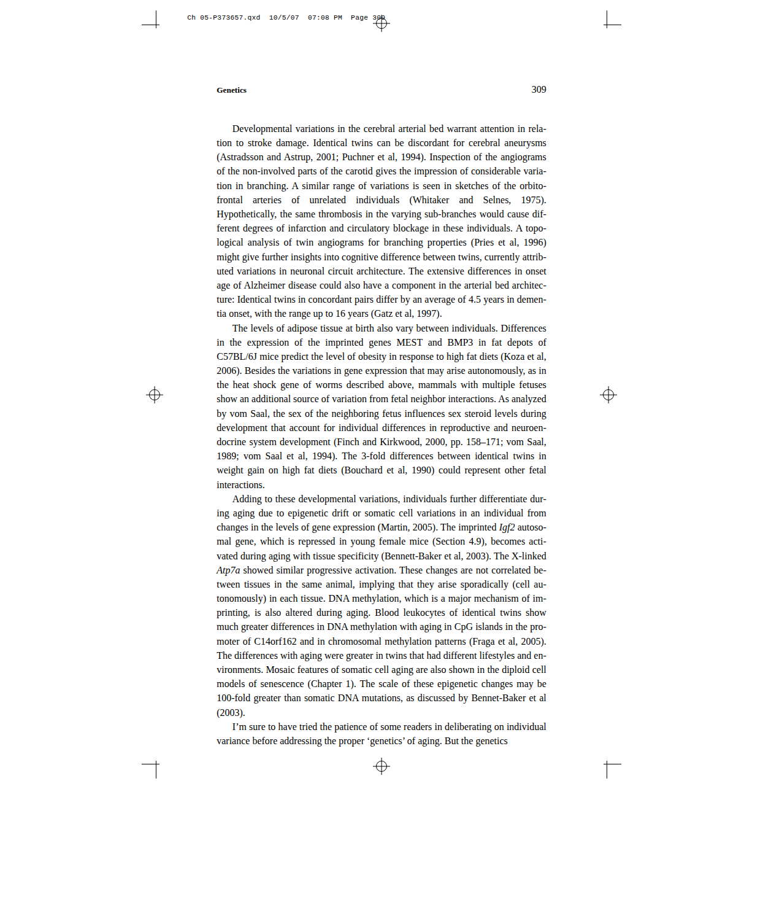Ch 05-P373657.qxd 10/5/07 07:08 PM Page 309
Genetics 309
Developmental variations in the cerebral arterial bed warrant attention in relation to stroke damage. Identical twins can be discordant for cerebral aneurysms (Astradsson and Astrup, 2001; Puchner et al, 1994). Inspection of the angiograms of the non-involved parts of the carotid gives the impression of considerable variation in branching. A similar range of variations is seen in sketches of the orbito-frontal arteries of unrelated individuals (Whitaker and Selnes, 1975). Hypothetically, the same thrombosis in the varying sub-branches would cause different degrees of infarction and circulatory blockage in these individuals. A topological analysis of twin angiograms for branching properties (Pries et al, 1996) might give further insights into cognitive difference between twins, currently attributed variations in neuronal circuit architecture. The extensive differences in onset age of Alzheimer disease could also have a component in the arterial bed architecture: Identical twins in concordant pairs differ by an average of 4.5 years in dementia onset, with the range up to 16 years (Gatz et al, 1997).
The levels of adipose tissue at birth also vary between individuals. Differences in the expression of the imprinted genes MEST and BMP3 in fat depots of C57BL/6J mice predict the level of obesity in response to high fat diets (Koza et al, 2006). Besides the variations in gene expression that may arise autonomously, as in the heat shock gene of worms described above, mammals with multiple fetuses show an additional source of variation from fetal neighbor interactions. As analyzed by vom Saal, the sex of the neighboring fetus influences sex steroid levels during development that account for individual differences in reproductive and neuroendocrine system development (Finch and Kirkwood, 2000, pp. 158–171; vom Saal, 1989; vom Saal et al, 1994). The 3-fold differences between identical twins in weight gain on high fat diets (Bouchard et al, 1990) could represent other fetal interactions.
Adding to these developmental variations, individuals further differentiate during aging due to epigenetic drift or somatic cell variations in an individual from changes in the levels of gene expression (Martin, 2005). The imprinted Igf2 autosomal gene, which is repressed in young female mice (Section 4.9), becomes activated during aging with tissue specificity (Bennett-Baker et al, 2003). The X-linked Atp7a showed similar progressive activation. These changes are not correlated between tissues in the same animal, implying that they arise sporadically (cell autonomously) in each tissue. DNA methylation, which is a major mechanism of imprinting, is also altered during aging. Blood leukocytes of identical twins show much greater differences in DNA methylation with aging in CpG islands in the promoter of C14orf162 and in chromosomal methylation patterns (Fraga et al, 2005). The differences with aging were greater in twins that had different lifestyles and environments. Mosaic features of somatic cell aging are also shown in the diploid cell models of senescence (Chapter 1). The scale of these epigenetic changes may be 100-fold greater than somatic DNA mutations, as discussed by Bennet-Baker et al (2003).
I’m sure to have tried the patience of some readers in deliberating on individual variance before addressing the proper ‘genetics’ of aging. But the genetics